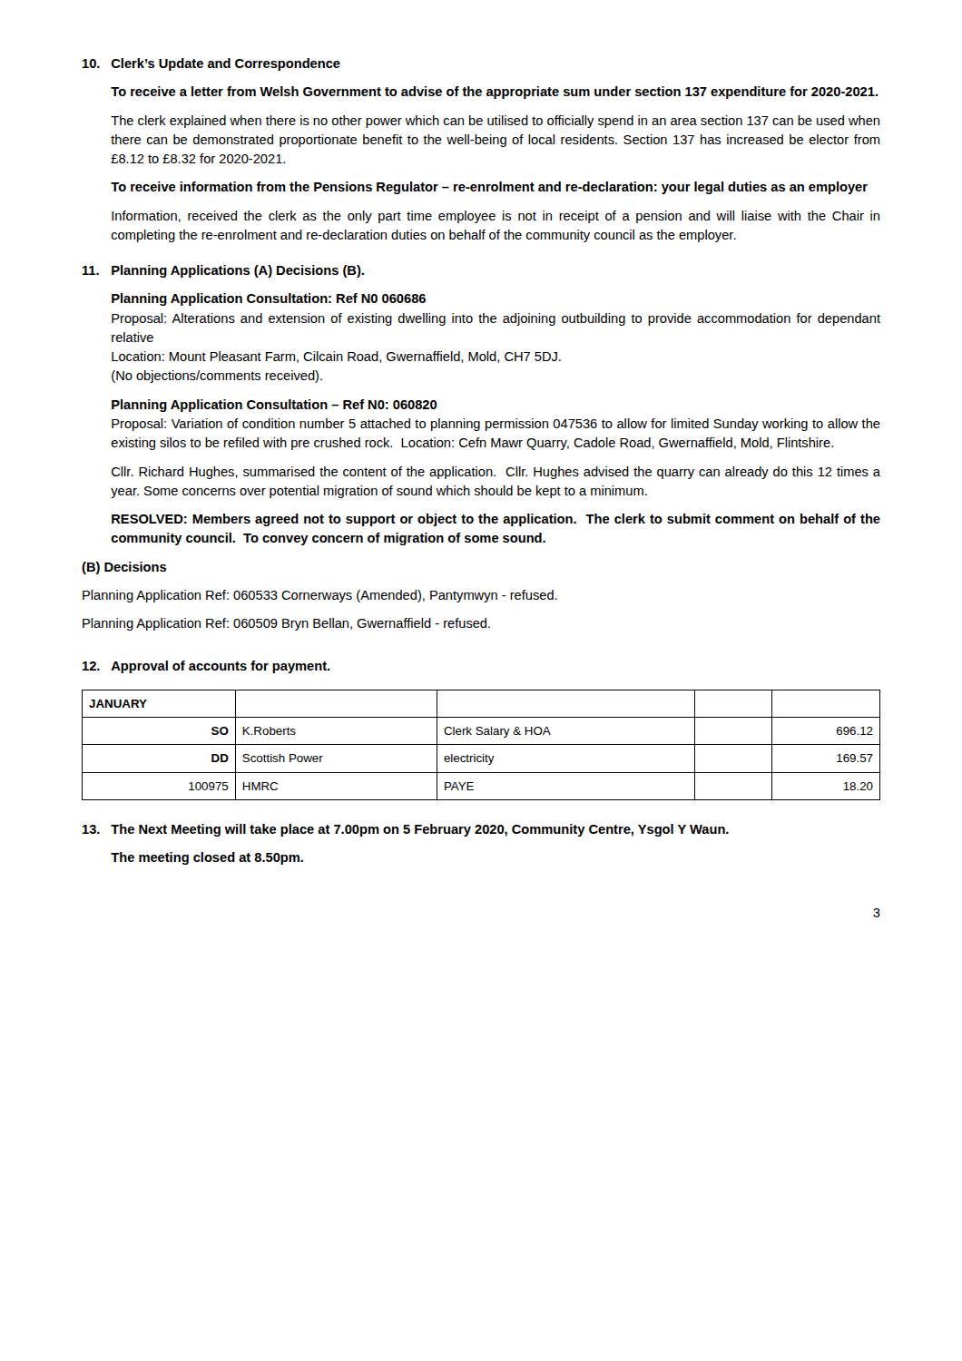10. Clerk’s Update and Correspondence
To receive a letter from Welsh Government to advise of the appropriate sum under section 137 expenditure for 2020-2021.
The clerk explained when there is no other power which can be utilised to officially spend in an area section 137 can be used when there can be demonstrated proportionate benefit to the well-being of local residents. Section 137 has increased be elector from £8.12 to £8.32 for 2020-2021.
To receive information from the Pensions Regulator – re-enrolment and re-declaration: your legal duties as an employer
Information, received the clerk as the only part time employee is not in receipt of a pension and will liaise with the Chair in completing the re-enrolment and re-declaration duties on behalf of the community council as the employer.
11. Planning Applications (A) Decisions (B).
Planning Application Consultation: Ref N0 060686
Proposal: Alterations and extension of existing dwelling into the adjoining outbuilding to provide accommodation for dependant relative
Location: Mount Pleasant Farm, Cilcain Road, Gwernaffield, Mold, CH7 5DJ.
(No objections/comments received).
Planning Application Consultation – Ref N0: 060820
Proposal: Variation of condition number 5 attached to planning permission 047536 to allow for limited Sunday working to allow the existing silos to be refiled with pre crushed rock. Location: Cefn Mawr Quarry, Cadole Road, Gwernaffield, Mold, Flintshire.
Cllr. Richard Hughes, summarised the content of the application. Cllr. Hughes advised the quarry can already do this 12 times a year. Some concerns over potential migration of sound which should be kept to a minimum.
RESOLVED: Members agreed not to support or object to the application. The clerk to submit comment on behalf of the community council. To convey concern of migration of some sound.
(B) Decisions
Planning Application Ref: 060533 Cornerways (Amended), Pantymwyn - refused.
Planning Application Ref: 060509 Bryn Bellan, Gwernaffield - refused.
12. Approval of accounts for payment.
| JANUARY | | | | |
| --- | --- | --- | --- | --- |
| SO | K.Roberts | Clerk Salary & HOA | | 696.12 |
| DD | Scottish Power | electricity | | 169.57 |
| 100975 | HMRC | PAYE | | 18.20 |
13. The Next Meeting will take place at 7.00pm on 5 February 2020, Community Centre, Ysgol Y Waun.
The meeting closed at 8.50pm.
3